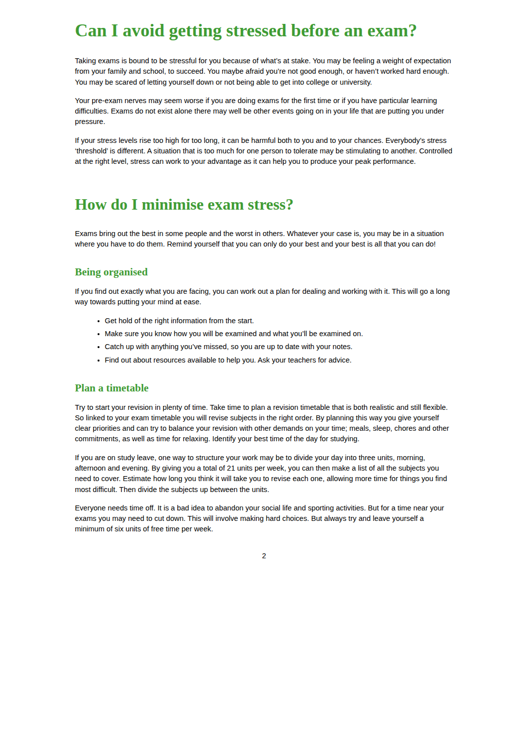Can I avoid getting stressed before an exam?
Taking exams is bound to be stressful for you because of what’s at stake. You may be feeling a weight of expectation from your family and school, to succeed. You maybe afraid you’re not good enough, or haven’t worked hard enough. You may be scared of letting yourself down or not being able to get into college or university.
Your pre-exam nerves may seem worse if you are doing exams for the first time or if you have particular learning difficulties. Exams do not exist alone there may well be other events going on in your life that are putting you under pressure.
If your stress levels rise too high for too long, it can be harmful both to you and to your chances. Everybody’s stress ‘threshold’ is different. A situation that is too much for one person to tolerate may be stimulating to another. Controlled at the right level, stress can work to your advantage as it can help you to produce your peak performance.
How do I minimise exam stress?
Exams bring out the best in some people and the worst in others. Whatever your case is, you may be in a situation where you have to do them. Remind yourself that you can only do your best and your best is all that you can do!
Being organised
If you find out exactly what you are facing, you can work out a plan for dealing and working with it. This will go a long way towards putting your mind at ease.
Get hold of the right information from the start.
Make sure you know how you will be examined and what you’ll be examined on.
Catch up with anything you’ve missed, so you are up to date with your notes.
Find out about resources available to help you. Ask your teachers for advice.
Plan a timetable
Try to start your revision in plenty of time. Take time to plan a revision timetable that is both realistic and still flexible. So linked to your exam timetable you will revise subjects in the right order. By planning this way you give yourself clear priorities and can try to balance your revision with other demands on your time; meals, sleep, chores and other commitments, as well as time for relaxing. Identify your best time of the day for studying.
If you are on study leave, one way to structure your work may be to divide your day into three units, morning, afternoon and evening. By giving you a total of 21 units per week, you can then make a list of all the subjects you need to cover. Estimate how long you think it will take you to revise each one, allowing more time for things you find most difficult. Then divide the subjects up between the units.
Everyone needs time off. It is a bad idea to abandon your social life and sporting activities. But for a time near your exams you may need to cut down. This will involve making hard choices. But always try and leave yourself a minimum of six units of free time per week.
2